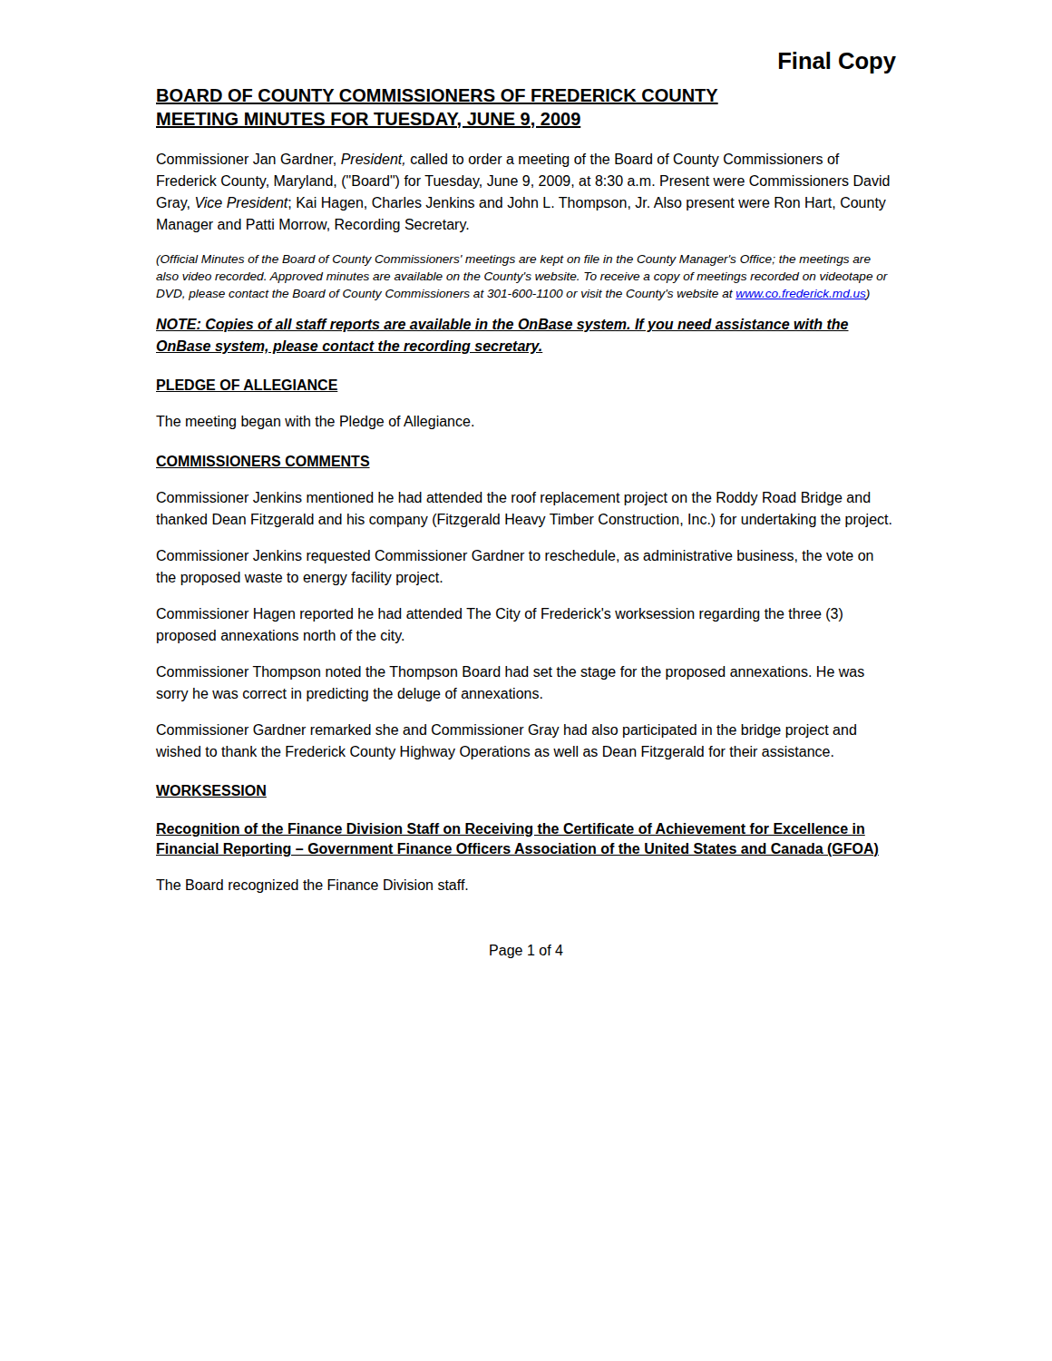Final Copy
BOARD OF COUNTY COMMISSIONERS OF FREDERICK COUNTY
MEETING MINUTES FOR TUESDAY, JUNE 9, 2009
Commissioner Jan Gardner, President, called to order a meeting of the Board of County Commissioners of Frederick County, Maryland, ("Board") for Tuesday, June 9, 2009, at 8:30 a.m. Present were Commissioners David Gray, Vice President; Kai Hagen, Charles Jenkins and John L. Thompson, Jr. Also present were Ron Hart, County Manager and Patti Morrow, Recording Secretary.
(Official Minutes of the Board of County Commissioners' meetings are kept on file in the County Manager's Office; the meetings are also video recorded. Approved minutes are available on the County's website. To receive a copy of meetings recorded on videotape or DVD, please contact the Board of County Commissioners at 301-600-1100 or visit the County's website at www.co.frederick.md.us)
NOTE: Copies of all staff reports are available in the OnBase system. If you need assistance with the OnBase system, please contact the recording secretary.
PLEDGE OF ALLEGIANCE
The meeting began with the Pledge of Allegiance.
COMMISSIONERS COMMENTS
Commissioner Jenkins mentioned he had attended the roof replacement project on the Roddy Road Bridge and thanked Dean Fitzgerald and his company (Fitzgerald Heavy Timber Construction, Inc.) for undertaking the project.
Commissioner Jenkins requested Commissioner Gardner to reschedule, as administrative business, the vote on the proposed waste to energy facility project.
Commissioner Hagen reported he had attended The City of Frederick's worksession regarding the three (3) proposed annexations north of the city.
Commissioner Thompson noted the Thompson Board had set the stage for the proposed annexations. He was sorry he was correct in predicting the deluge of annexations.
Commissioner Gardner remarked she and Commissioner Gray had also participated in the bridge project and wished to thank the Frederick County Highway Operations as well as Dean Fitzgerald for their assistance.
WORKSESSION
Recognition of the Finance Division Staff on Receiving the Certificate of Achievement for Excellence in Financial Reporting – Government Finance Officers Association of the United States and Canada (GFOA)
The Board recognized the Finance Division staff.
Page 1 of 4